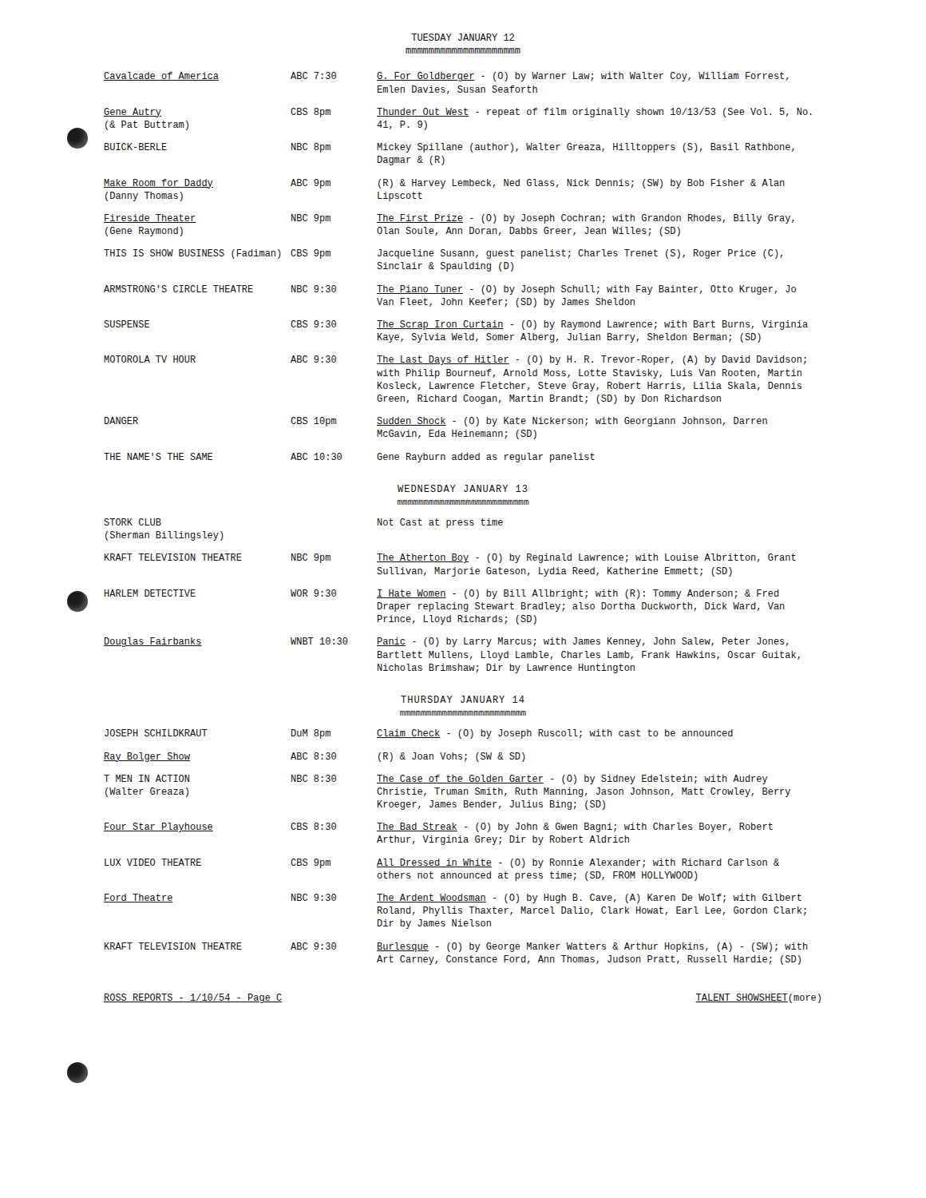TUESDAY JANUARY 12
mmmmmmmmmmmmmmmmmmmm
| Cavalcade of America | ABC 7:30 | G. For Goldberger - (O) by Warner Law; with Walter Coy, William Forrest, Emlen Davies, Susan Seaforth |
| Gene Autry (& Pat Buttram) | CBS 8pm | Thunder Out West - repeat of film originally shown 10/13/53 (See Vol. 5, No. 41, P. 9) |
| BUICK-BERLE | NBC 8pm | Mickey Spillane (author), Walter Greaza, Hilltoppers (S), Basil Rathbone, Dagmar & (R) |
| Make Room for Daddy (Danny Thomas) | ABC 9pm | (R) & Harvey Lembeck, Ned Glass, Nick Dennis; (SW) by Bob Fisher & Alan Lipscott |
| Fireside Theater (Gene Raymond) | NBC 9pm | The First Prize - (O) by Joseph Cochran; with Grandon Rhodes, Billy Gray, Olan Soule, Ann Doran, Dabbs Greer, Jean Willes; (SD) |
| THIS IS SHOW BUSINESS (Fadiman) | CBS 9pm | Jacqueline Susann, guest panelist; Charles Trenet (S), Roger Price (C), Sinclair & Spaulding (D) |
| ARMSTRONG'S CIRCLE THEATRE | NBC 9:30 | The Piano Tuner - (O) by Joseph Schull; with Fay Bainter, Otto Kruger, Jo Van Fleet, John Keefer; (SD) by James Sheldon |
| SUSPENSE | CBS 9:30 | The Scrap Iron Curtain - (O) by Raymond Lawrence; with Bart Burns, Virginia Kaye, Sylvia Weld, Somer Alberg, Julian Barry, Sheldon Berman; (SD) |
| MOTOROLA TV HOUR | ABC 9:30 | The Last Days of Hitler - (O) by H. R. Trevor-Roper, (A) by David Davidson; with Philip Bourneuf, Arnold Moss, Lotte Stavisky, Luis Van Rooten, Martin Kosleck, Lawrence Fletcher, Steve Gray, Robert Harris, Lilia Skala, Dennis Green, Richard Coogan, Martin Brandt; (SD) by Don Richardson |
| DANGER | CBS 10pm | Sudden Shock - (O) by Kate Nickerson; with Georgiann Johnson, Darren McGavin, Eda Heinemann; (SD) |
| THE NAME'S THE SAME | ABC 10:30 | Gene Rayburn added as regular panelist |
WEDNESDAY JANUARY 13
mmmmmmmmmmmmmmmmmmmmmmmmm
| STORK CLUB (Sherman Billingsley) | | Not Cast at press time |
| KRAFT TELEVISION THEATRE | NBC 9pm | The Atherton Boy - (O) by Reginald Lawrence; with Louise Albritton, Grant Sullivan, Marjorie Gateson, Lydia Reed, Katherine Emmett; (SD) |
| HARLEM DETECTIVE | WOR 9:30 | I Hate Women - (O) by Bill Allbright; with (R): Tommy Anderson; & Fred Draper replacing Stewart Bradley; also Dortha Duckworth, Dick Ward, Van Prince, Lloyd Richards; (SD) |
| Douglas Fairbanks | WNBT 10:30 | Panic - (O) by Larry Marcus; with James Kenney, John Salew, Peter Jones, Bartlett Mullens, Lloyd Lamble, Charles Lamb, Frank Hawkins, Oscar Guitak, Nicholas Brimshaw; Dir by Lawrence Huntington |
THURSDAY JANUARY 14
mmmmmmmmmmmmmmmmmmmmmmmm
| JOSEPH SCHILDKRAUT | DuM 8pm | Claim Check - (O) by Joseph Ruscoll; with cast to be announced |
| Ray Bolger Show | ABC 8:30 | (R) & Joan Vohs; (SW & SD) |
| T MEN IN ACTION (Walter Greaza) | NBC 8:30 | The Case of the Golden Garter - (O) by Sidney Edelstein; with Audrey Christie, Truman Smith, Ruth Manning, Jason Johnson, Matt Crowley, Berry Kroeger, James Bender, Julius Bing; (SD) |
| Four Star Playhouse | CBS 8:30 | The Bad Streak - (O) by John & Gwen Bagni; with Charles Boyer, Robert Arthur, Virginia Grey; Dir by Robert Aldrich |
| LUX VIDEO THEATRE | CBS 9pm | All Dressed in White - (O) by Ronnie Alexander; with Richard Carlson & others not announced at press time; (SD, FROM HOLLYWOOD) |
| Ford Theatre | NBC 9:30 | The Ardent Woodsman - (O) by Hugh B. Cave, (A) Karen De Wolf; with Gilbert Roland, Phyllis Thaxter, Marcel Dalio, Clark Howat, Earl Lee, Gordon Clark; Dir by James Nielson |
| KRAFT TELEVISION THEATRE | ABC 9:30 | Burlesque - (O) by George Manker Watters & Arthur Hopkins, (A) - (SW); with Art Carney, Constance Ford, Ann Thomas, Judson Pratt, Russell Hardie; (SD) |
ROSS REPORTS - 1/10/54 - Page C
TALENT SHOWSHEET(more)